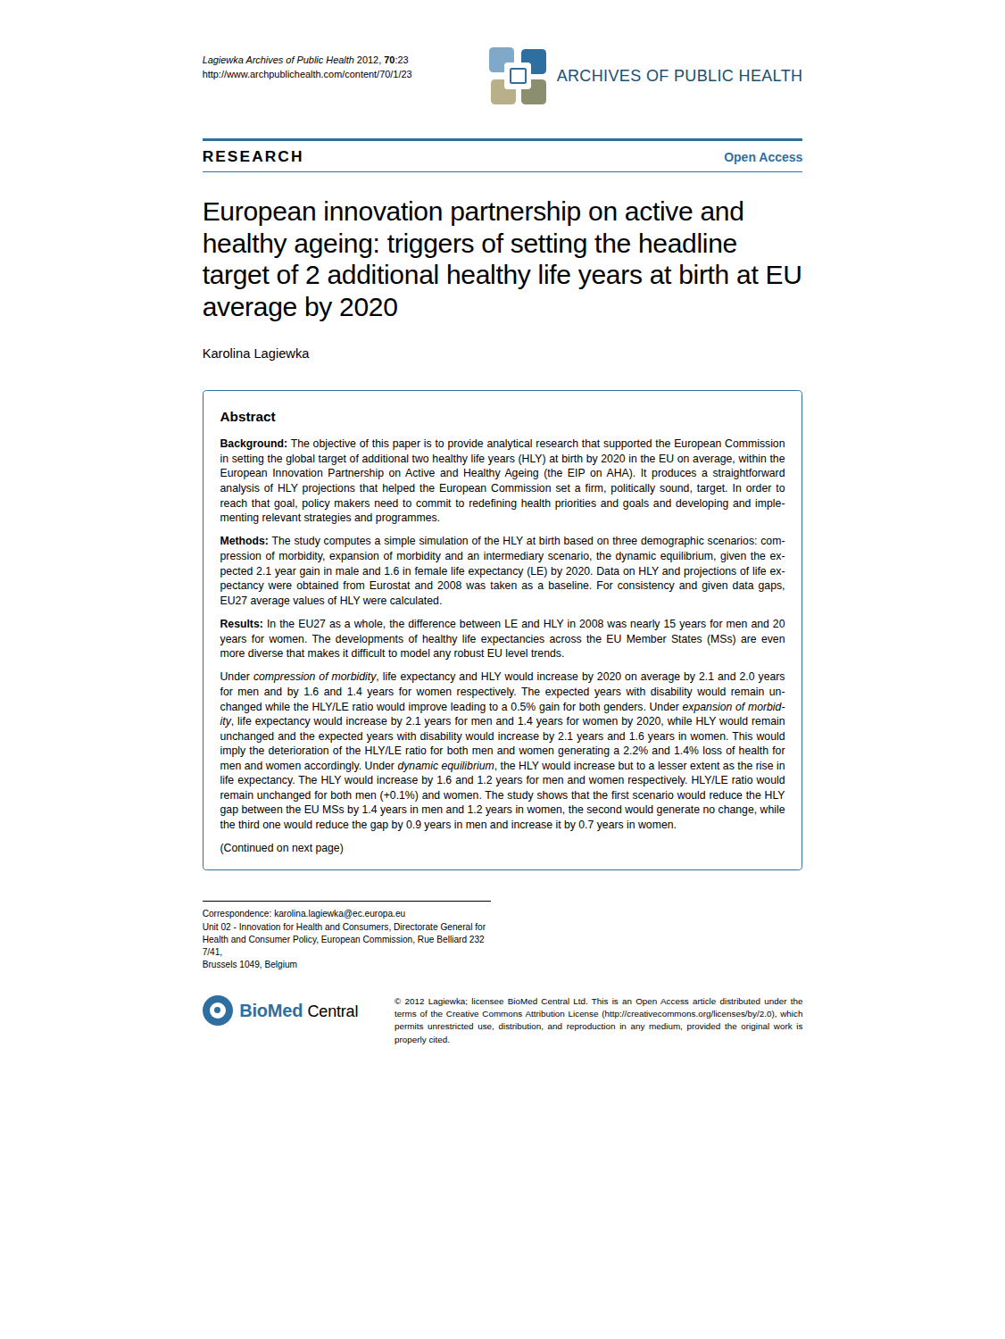Lagiewka Archives of Public Health 2012, 70:23
http://www.archpublichealth.com/content/70/1/23
ARCHIVES OF PUBLIC HEALTH
RESEARCH
Open Access
European innovation partnership on active and healthy ageing: triggers of setting the headline target of 2 additional healthy life years at birth at EU average by 2020
Karolina Lagiewka
Abstract
Background: The objective of this paper is to provide analytical research that supported the European Commission in setting the global target of additional two healthy life years (HLY) at birth by 2020 in the EU on average, within the European Innovation Partnership on Active and Healthy Ageing (the EIP on AHA). It produces a straightforward analysis of HLY projections that helped the European Commission set a firm, politically sound, target. In order to reach that goal, policy makers need to commit to redefining health priorities and goals and developing and implementing relevant strategies and programmes.
Methods: The study computes a simple simulation of the HLY at birth based on three demographic scenarios: compression of morbidity, expansion of morbidity and an intermediary scenario, the dynamic equilibrium, given the expected 2.1 year gain in male and 1.6 in female life expectancy (LE) by 2020. Data on HLY and projections of life expectancy were obtained from Eurostat and 2008 was taken as a baseline. For consistency and given data gaps, EU27 average values of HLY were calculated.
Results: In the EU27 as a whole, the difference between LE and HLY in 2008 was nearly 15 years for men and 20 years for women. The developments of healthy life expectancies across the EU Member States (MSs) are even more diverse that makes it difficult to model any robust EU level trends.
Under compression of morbidity, life expectancy and HLY would increase by 2020 on average by 2.1 and 2.0 years for men and by 1.6 and 1.4 years for women respectively. The expected years with disability would remain unchanged while the HLY/LE ratio would improve leading to a 0.5% gain for both genders. Under expansion of morbidity, life expectancy would increase by 2.1 years for men and 1.4 years for women by 2020, while HLY would remain unchanged and the expected years with disability would increase by 2.1 years and 1.6 years in women. This would imply the deterioration of the HLY/LE ratio for both men and women generating a 2.2% and 1.4% loss of health for men and women accordingly. Under dynamic equilibrium, the HLY would increase but to a lesser extent as the rise in life expectancy. The HLY would increase by 1.6 and 1.2 years for men and women respectively. HLY/LE ratio would remain unchanged for both men (+0.1%) and women. The study shows that the first scenario would reduce the HLY gap between the EU MSs by 1.4 years in men and 1.2 years in women, the second would generate no change, while the third one would reduce the gap by 0.9 years in men and increase it by 0.7 years in women.
(Continued on next page)
Correspondence: karolina.lagiewka@ec.europa.eu
Unit 02 - Innovation for Health and Consumers, Directorate General for
Health and Consumer Policy, European Commission, Rue Belliard 232 7/41,
Brussels 1049, Belgium
BioMed Central
© 2012 Lagiewka; licensee BioMed Central Ltd. This is an Open Access article distributed under the terms of the Creative Commons Attribution License (http://creativecommons.org/licenses/by/2.0), which permits unrestricted use, distribution, and reproduction in any medium, provided the original work is properly cited.